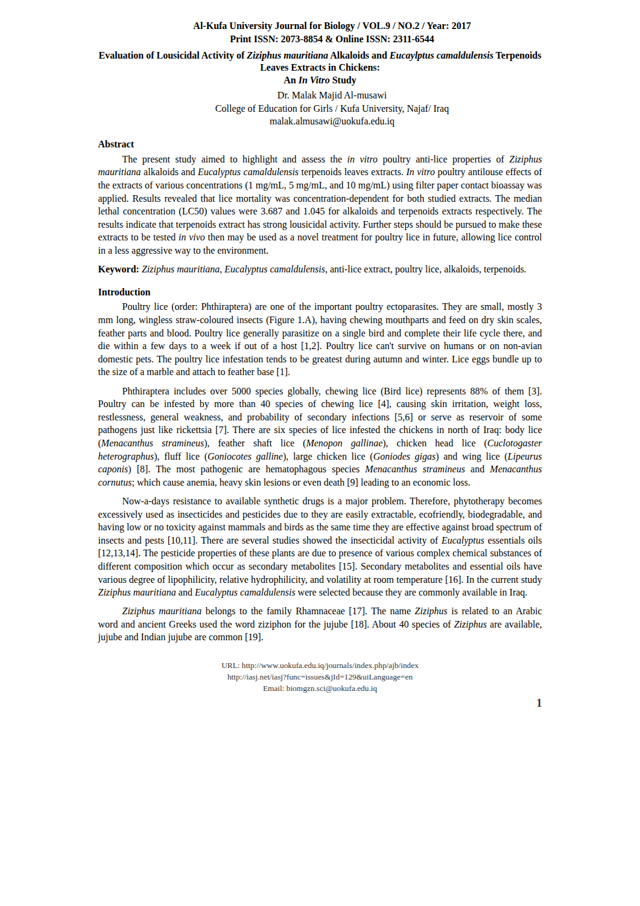Al-Kufa University Journal for Biology / VOL.9 / NO.2 / Year: 2017
Print ISSN: 2073-8854 & Online ISSN: 2311-6544
Evaluation of Lousicidal Activity of Ziziphus mauritiana Alkaloids and Eucaylptus camaldulensis Terpenoids Leaves Extracts in Chickens:
An In Vitro Study
Dr. Malak Majid Al-musawi
College of Education for Girls / Kufa University, Najaf/ Iraq
malak.almusawi@uokufa.edu.iq
Abstract
The present study aimed to highlight and assess the in vitro poultry anti-lice properties of Ziziphus mauritiana alkaloids and Eucalyptus camaldulensis terpenoids leaves extracts. In vitro poultry antilouse effects of the extracts of various concentrations (1 mg/mL, 5 mg/mL, and 10 mg/mL) using filter paper contact bioassay was applied. Results revealed that lice mortality was concentration-dependent for both studied extracts. The median lethal concentration (LC50) values were 3.687 and 1.045 for alkaloids and terpenoids extracts respectively. The results indicate that terpenoids extract has strong lousicidal activity. Further steps should be pursued to make these extracts to be tested in vivo then may be used as a novel treatment for poultry lice in future, allowing lice control in a less aggressive way to the environment.
Keyword: Ziziphus mauritiana, Eucalyptus camaldulensis, anti-lice extract, poultry lice, alkaloids, terpenoids.
Introduction
Poultry lice (order: Phthiraptera) are one of the important poultry ectoparasites. They are small, mostly 3 mm long, wingless straw-coloured insects (Figure 1.A), having chewing mouthparts and feed on dry skin scales, feather parts and blood. Poultry lice generally parasitize on a single bird and complete their life cycle there, and die within a few days to a week if out of a host [1,2]. Poultry lice can't survive on humans or on non-avian domestic pets. The poultry lice infestation tends to be greatest during autumn and winter. Lice eggs bundle up to the size of a marble and attach to feather base [1].
Phthiraptera includes over 5000 species globally, chewing lice (Bird lice) represents 88% of them [3]. Poultry can be infested by more than 40 species of chewing lice [4], causing skin irritation, weight loss, restlessness, general weakness, and probability of secondary infections [5,6] or serve as reservoir of some pathogens just like rickettsia [7]. There are six species of lice infested the chickens in north of Iraq: body lice (Menacanthus stramineus), feather shaft lice (Menopon gallinae), chicken head lice (Cuclotogaster heterographus), fluff lice (Goniocotes galline), large chicken lice (Goniodes gigas) and wing lice (Lipeurus caponis) [8]. The most pathogenic are hematophagous species Menacanthus stramineus and Menacanthus cornutus; which cause anemia, heavy skin lesions or even death [9] leading to an economic loss.
Now-a-days resistance to available synthetic drugs is a major problem. Therefore, phytotherapy becomes excessively used as insecticides and pesticides due to they are easily extractable, ecofriendly, biodegradable, and having low or no toxicity against mammals and birds as the same time they are effective against broad spectrum of insects and pests [10,11]. There are several studies showed the insecticidal activity of Eucalyptus essentials oils [12,13,14]. The pesticide properties of these plants are due to presence of various complex chemical substances of different composition which occur as secondary metabolites [15]. Secondary metabolites and essential oils have various degree of lipophilicity, relative hydrophilicity, and volatility at room temperature [16]. In the current study Ziziphus mauritiana and Eucalyptus camaldulensis were selected because they are commonly available in Iraq.
Ziziphus mauritiana belongs to the family Rhamnaceae [17]. The name Ziziphus is related to an Arabic word and ancient Greeks used the word ziziphon for the jujube [18]. About 40 species of Ziziphus are available, jujube and Indian jujube are common [19].
URL: http://www.uokufa.edu.iq/journals/index.php/ajb/index
http://iasj.net/iasj?func=issues&jId=129&uiLanguage=en
Email: biomgzn.sci@uokufa.edu.iq
1